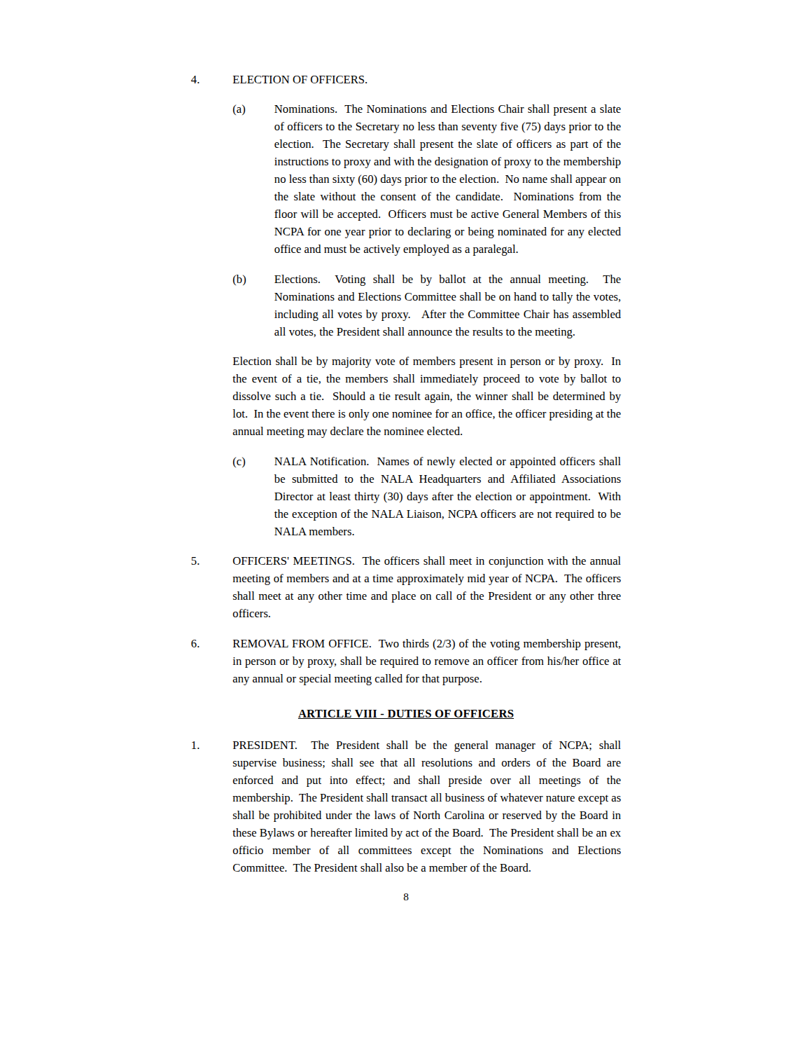4.
ELECTION OF OFFICERS.
(a)
Nominations. The Nominations and Elections Chair shall present a slate of officers to the Secretary no less than seventy five (75) days prior to the election. The Secretary shall present the slate of officers as part of the instructions to proxy and with the designation of proxy to the membership no less than sixty (60) days prior to the election. No name shall appear on the slate without the consent of the candidate. Nominations from the floor will be accepted. Officers must be active General Members of this NCPA for one year prior to declaring or being nominated for any elected office and must be actively employed as a paralegal.
(b)
Elections. Voting shall be by ballot at the annual meeting. The Nominations and Elections Committee shall be on hand to tally the votes, including all votes by proxy. After the Committee Chair has assembled all votes, the President shall announce the results to the meeting.
Election shall be by majority vote of members present in person or by proxy. In the event of a tie, the members shall immediately proceed to vote by ballot to dissolve such a tie. Should a tie result again, the winner shall be determined by lot. In the event there is only one nominee for an office, the officer presiding at the annual meeting may declare the nominee elected.
(c)
NALA Notification. Names of newly elected or appointed officers shall be submitted to the NALA Headquarters and Affiliated Associations Director at least thirty (30) days after the election or appointment. With the exception of the NALA Liaison, NCPA officers are not required to be NALA members.
5.
OFFICERS' MEETINGS. The officers shall meet in conjunction with the annual meeting of members and at a time approximately mid year of NCPA. The officers shall meet at any other time and place on call of the President or any other three officers.
6.
REMOVAL FROM OFFICE. Two thirds (2/3) of the voting membership present, in person or by proxy, shall be required to remove an officer from his/her office at any annual or special meeting called for that purpose.
ARTICLE VIII - DUTIES OF OFFICERS
1.
PRESIDENT. The President shall be the general manager of NCPA; shall supervise business; shall see that all resolutions and orders of the Board are enforced and put into effect; and shall preside over all meetings of the membership. The President shall transact all business of whatever nature except as shall be prohibited under the laws of North Carolina or reserved by the Board in these Bylaws or hereafter limited by act of the Board. The President shall be an ex officio member of all committees except the Nominations and Elections Committee. The President shall also be a member of the Board.
8